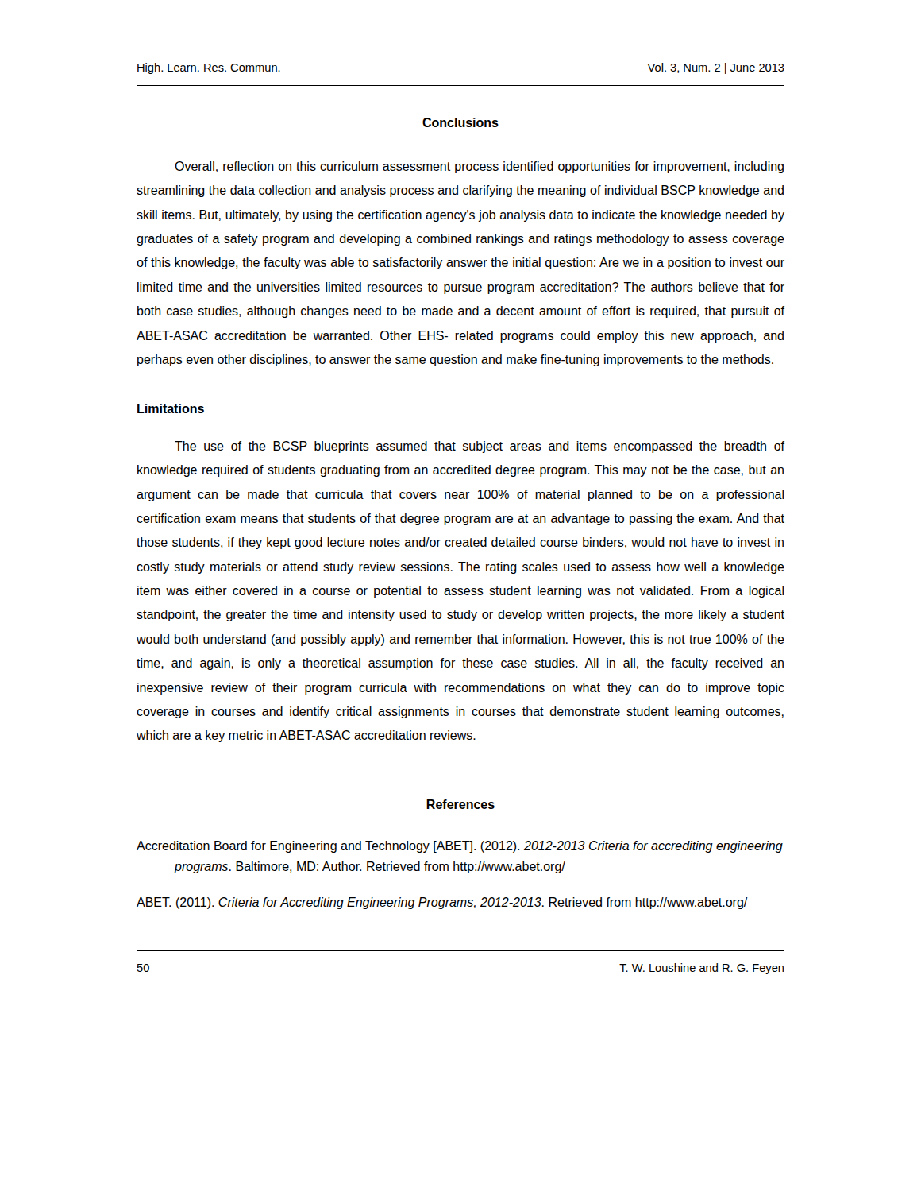High. Learn. Res. Commun. Vol. 3, Num. 2 | June 2013
Conclusions
Overall, reflection on this curriculum assessment process identified opportunities for improvement, including streamlining the data collection and analysis process and clarifying the meaning of individual BSCP knowledge and skill items. But, ultimately, by using the certification agency's job analysis data to indicate the knowledge needed by graduates of a safety program and developing a combined rankings and ratings methodology to assess coverage of this knowledge, the faculty was able to satisfactorily answer the initial question: Are we in a position to invest our limited time and the universities limited resources to pursue program accreditation? The authors believe that for both case studies, although changes need to be made and a decent amount of effort is required, that pursuit of ABET-ASAC accreditation be warranted. Other EHS- related programs could employ this new approach, and perhaps even other disciplines, to answer the same question and make fine-tuning improvements to the methods.
Limitations
The use of the BCSP blueprints assumed that subject areas and items encompassed the breadth of knowledge required of students graduating from an accredited degree program. This may not be the case, but an argument can be made that curricula that covers near 100% of material planned to be on a professional certification exam means that students of that degree program are at an advantage to passing the exam. And that those students, if they kept good lecture notes and/or created detailed course binders, would not have to invest in costly study materials or attend study review sessions. The rating scales used to assess how well a knowledge item was either covered in a course or potential to assess student learning was not validated. From a logical standpoint, the greater the time and intensity used to study or develop written projects, the more likely a student would both understand (and possibly apply) and remember that information. However, this is not true 100% of the time, and again, is only a theoretical assumption for these case studies. All in all, the faculty received an inexpensive review of their program curricula with recommendations on what they can do to improve topic coverage in courses and identify critical assignments in courses that demonstrate student learning outcomes, which are a key metric in ABET-ASAC accreditation reviews.
References
Accreditation Board for Engineering and Technology [ABET]. (2012). 2012-2013 Criteria for accrediting engineering programs. Baltimore, MD: Author. Retrieved from http://www.abet.org/
ABET. (2011). Criteria for Accrediting Engineering Programs, 2012-2013. Retrieved from http://www.abet.org/
50 T. W. Loushine and R. G. Feyen